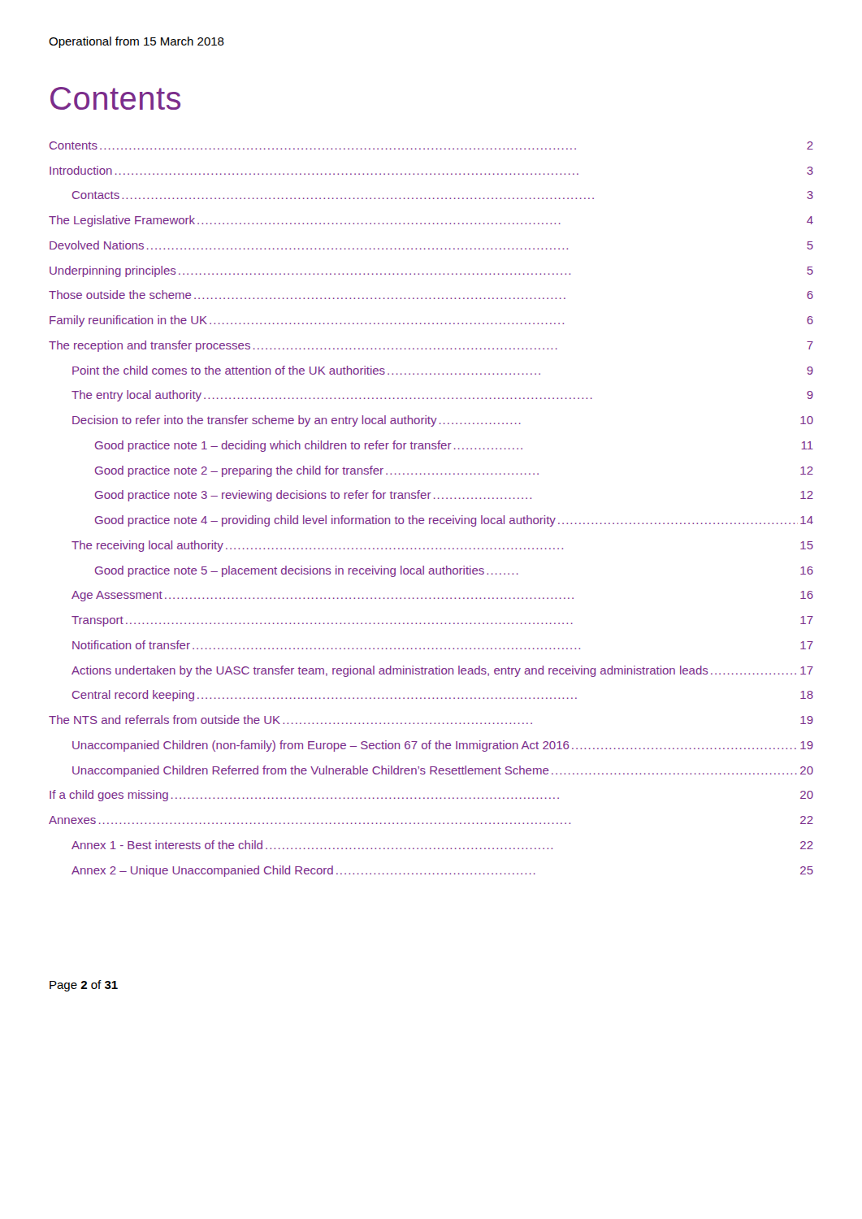Operational from 15 March 2018
Contents
Contents.................................................................................................................. 2
Introduction............................................................................................................... 3
Contacts................................................................................................................. 3
The Legislative Framework....................................................................................... 4
Devolved Nations..................................................................................................... 5
Underpinning principles.............................................................................................. 5
Those outside the scheme......................................................................................... 6
Family reunification in the UK..................................................................................... 6
The reception and transfer processes......................................................................... 7
Point the child comes to the attention of the UK authorities..................................... 9
The entry local authority............................................................................................. 9
Decision to refer into the transfer scheme by an entry local authority.................... 10
Good practice note 1 – deciding which children to refer for transfer................. 11
Good practice note 2 – preparing the child for transfer..................................... 12
Good practice note 3 – reviewing decisions to refer for transfer........................ 12
Good practice note 4 – providing child level information to the receiving local authority.......................................................................................................... 14
The receiving local authority................................................................................. 15
Good practice note 5 – placement decisions in receiving local authorities........ 16
Age Assessment.................................................................................................. 16
Transport........................................................................................................... 17
Notification of transfer............................................................................................. 17
Actions undertaken by the UASC transfer team, regional administration leads, entry and receiving administration leads............................................................. 17
Central record keeping........................................................................................... 18
The NTS and referrals from outside the UK............................................................ 19
Unaccompanied Children (non-family) from Europe – Section 67 of the Immigration Act 2016............................................................................................ 19
Unaccompanied Children Referred from the Vulnerable Children’s Resettlement Scheme................................................................................................................. 20
If a child goes missing............................................................................................. 20
Annexes................................................................................................................. 22
Annex 1 - Best interests of the child..................................................................... 22
Annex 2 – Unique Unaccompanied Child Record................................................ 25
Page 2 of 31